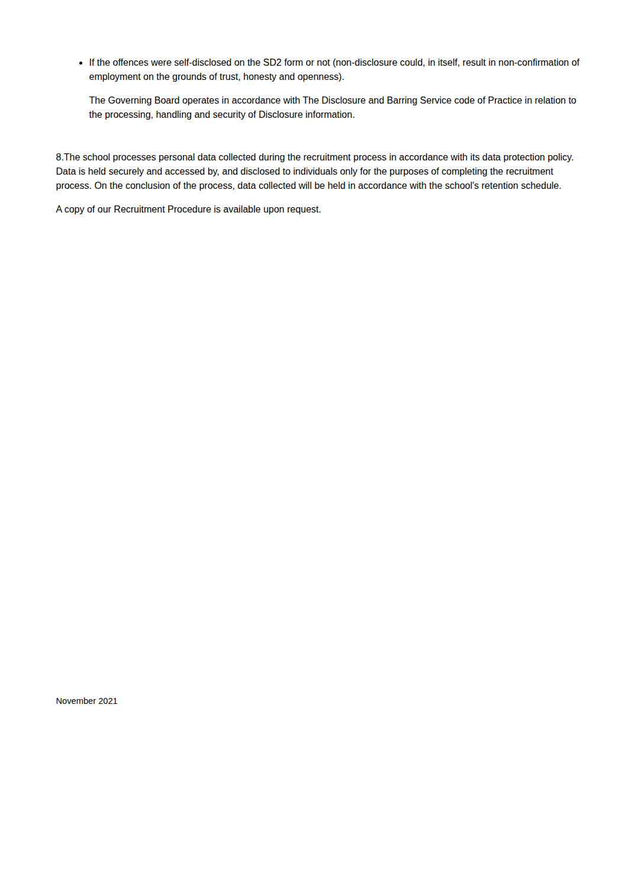If the offences were self-disclosed on the SD2 form or not (non-disclosure could, in itself, result in non-confirmation of employment on the grounds of trust, honesty and openness).
The Governing Board operates in accordance with The Disclosure and Barring Service code of Practice in relation to the processing, handling and security of Disclosure information.
8.The school processes personal data collected during the recruitment process in accordance with its data protection policy. Data is held securely and accessed by, and disclosed to individuals only for the purposes of completing the recruitment process. On the conclusion of the process, data collected will be held in accordance with the school's retention schedule.
A copy of our Recruitment Procedure is available upon request.
November 2021